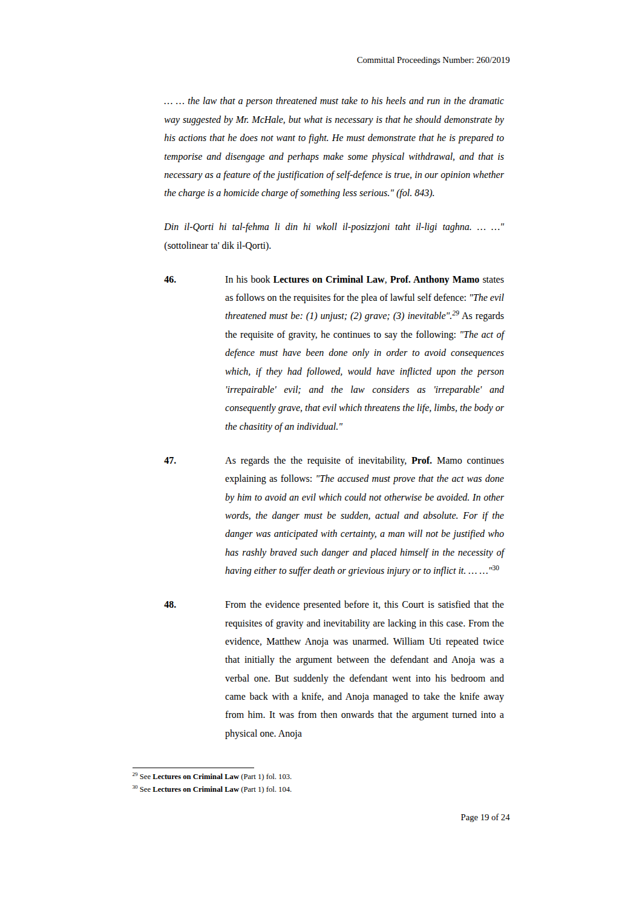Committal Proceedings Number: 260/2019
… … the law that a person threatened must take to his heels and run in the dramatic way suggested by Mr. McHale, but what is necessary is that he should demonstrate by his actions that he does not want to fight. He must demonstrate that he is prepared to temporise and disengage and perhaps make some physical withdrawal, and that is necessary as a feature of the justification of self-defence is true, in our opinion whether the charge is a homicide charge of something less serious." (fol. 843).
Din il-Qorti hi tal-fehma li din hi wkoll il-posizzjoni taht il-ligi taghna. … …" (sottolinear ta' dik il-Qorti).
46.
In his book Lectures on Criminal Law, Prof. Anthony Mamo states as follows on the requisites for the plea of lawful self defence: "The evil threatened must be: (1) unjust; (2) grave; (3) inevitable".29 As regards the requisite of gravity, he continues to say the following: "The act of defence must have been done only in order to avoid consequences which, if they had followed, would have inflicted upon the person 'irrepairable' evil; and the law considers as 'irreparable' and consequently grave, that evil which threatens the life, limbs, the body or the chasitity of an individual."
47.
As regards the the requisite of inevitability, Prof. Mamo continues explaining as follows: "The accused must prove that the act was done by him to avoid an evil which could not otherwise be avoided. In other words, the danger must be sudden, actual and absolute. For if the danger was anticipated with certainty, a man will not be justified who has rashly braved such danger and placed himself in the necessity of having either to suffer death or grievious injury or to inflict it. … …"30
48.
From the evidence presented before it, this Court is satisfied that the requisites of gravity and inevitability are lacking in this case. From the evidence, Matthew Anoja was unarmed. William Uti repeated twice that initially the argument between the defendant and Anoja was a verbal one. But suddenly the defendant went into his bedroom and came back with a knife, and Anoja managed to take the knife away from him. It was from then onwards that the argument turned into a physical one. Anoja
29 See Lectures on Criminal Law (Part 1) fol. 103.
30 See Lectures on Criminal Law (Part 1) fol. 104.
Page 19 of 24